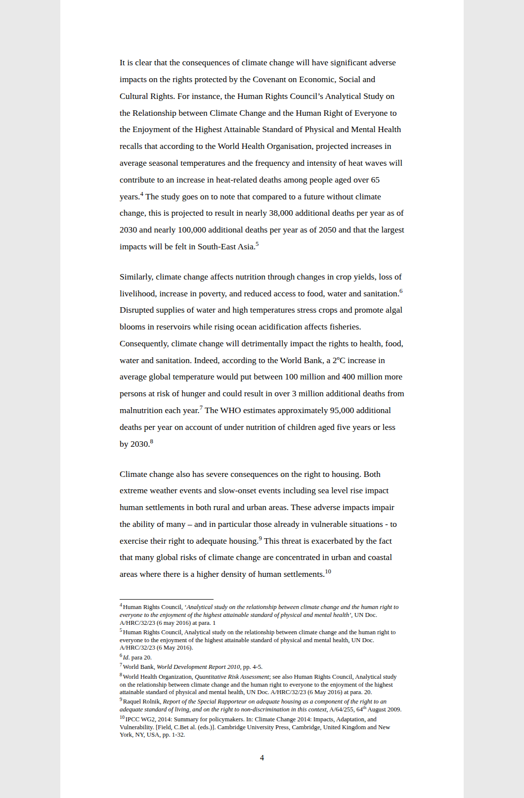It is clear that the consequences of climate change will have significant adverse impacts on the rights protected by the Covenant on Economic, Social and Cultural Rights. For instance, the Human Rights Council’s Analytical Study on the Relationship between Climate Change and the Human Right of Everyone to the Enjoyment of the Highest Attainable Standard of Physical and Mental Health recalls that according to the World Health Organisation, projected increases in average seasonal temperatures and the frequency and intensity of heat waves will contribute to an increase in heat-related deaths among people aged over 65 years.4 The study goes on to note that compared to a future without climate change, this is projected to result in nearly 38,000 additional deaths per year as of 2030 and nearly 100,000 additional deaths per year as of 2050 and that the largest impacts will be felt in South-East Asia.5
Similarly, climate change affects nutrition through changes in crop yields, loss of livelihood, increase in poverty, and reduced access to food, water and sanitation.6 Disrupted supplies of water and high temperatures stress crops and promote algal blooms in reservoirs while rising ocean acidification affects fisheries. Consequently, climate change will detrimentally impact the rights to health, food, water and sanitation. Indeed, according to the World Bank, a 2ºC increase in average global temperature would put between 100 million and 400 million more persons at risk of hunger and could result in over 3 million additional deaths from malnutrition each year.7 The WHO estimates approximately 95,000 additional deaths per year on account of under nutrition of children aged five years or less by 2030.8
Climate change also has severe consequences on the right to housing. Both extreme weather events and slow-onset events including sea level rise impact human settlements in both rural and urban areas. These adverse impacts impair the ability of many – and in particular those already in vulnerable situations - to exercise their right to adequate housing.9 This threat is exacerbated by the fact that many global risks of climate change are concentrated in urban and coastal areas where there is a higher density of human settlements.10
4 Human Rights Council, ‘Analytical study on the relationship between climate change and the human right to everyone to the enjoyment of the highest attainable standard of physical and mental health’, UN Doc. A/HRC/32/23 (6 may 2016) at para. 1
5 Human Rights Council, Analytical study on the relationship between climate change and the human right to everyone to the enjoyment of the highest attainable standard of physical and mental health, UN Doc. A/HRC/32/23 (6 May 2016).
6 Id. para 20.
7 World Bank, World Development Report 2010, pp. 4-5.
8 World Health Organization, Quantitative Risk Assessment; see also Human Rights Council, Analytical study on the relationship between climate change and the human right to everyone to the enjoyment of the highest attainable standard of physical and mental health, UN Doc. A/HRC/32/23 (6 May 2016) at para. 20.
9 Raquel Rolnik, Report of the Special Rapporteur on adequate housing as a component of the right to an adequate standard of living, and on the right to non-discrimination in this context, A/64/255, 64th August 2009.
10 IPCC WG2, 2014: Summary for policymakers. In: Climate Change 2014: Impacts, Adaptation, and Vulnerability. [Field, C.Bet al. (eds.)]. Cambridge University Press, Cambridge, United Kingdom and New York, NY, USA, pp. 1-32.
4